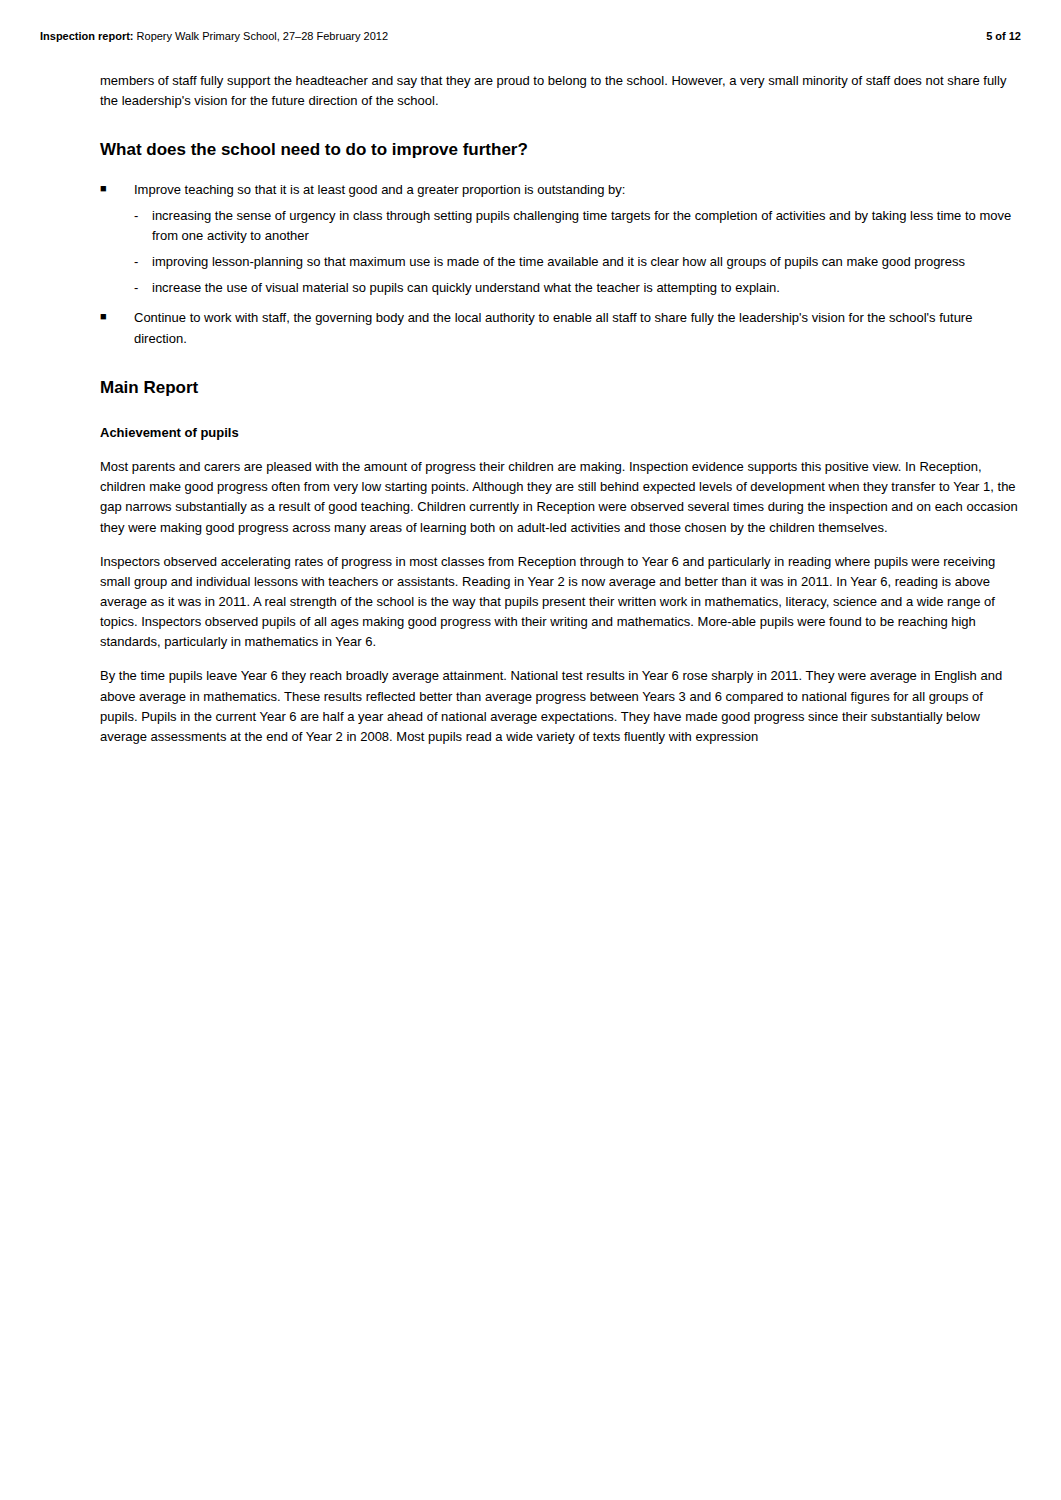Inspection report: Ropery Walk Primary School, 27–28 February 2012
5 of 12
members of staff fully support the headteacher and say that they are proud to belong to the school. However, a very small minority of staff does not share fully the leadership's vision for the future direction of the school.
What does the school need to do to improve further?
Improve teaching so that it is at least good and a greater proportion is outstanding by:
increasing the sense of urgency in class through setting pupils challenging time targets for the completion of activities and by taking less time to move from one activity to another
improving lesson-planning so that maximum use is made of the time available and it is clear how all groups of pupils can make good progress
increase the use of visual material so pupils can quickly understand what the teacher is attempting to explain.
Continue to work with staff, the governing body and the local authority to enable all staff to share fully the leadership's vision for the school's future direction.
Main Report
Achievement of pupils
Most parents and carers are pleased with the amount of progress their children are making. Inspection evidence supports this positive view. In Reception, children make good progress often from very low starting points. Although they are still behind expected levels of development when they transfer to Year 1, the gap narrows substantially as a result of good teaching. Children currently in Reception were observed several times during the inspection and on each occasion they were making good progress across many areas of learning both on adult-led activities and those chosen by the children themselves.
Inspectors observed accelerating rates of progress in most classes from Reception through to Year 6 and particularly in reading where pupils were receiving small group and individual lessons with teachers or assistants. Reading in Year 2 is now average and better than it was in 2011. In Year 6, reading is above average as it was in 2011. A real strength of the school is the way that pupils present their written work in mathematics, literacy, science and a wide range of topics. Inspectors observed pupils of all ages making good progress with their writing and mathematics. More-able pupils were found to be reaching high standards, particularly in mathematics in Year 6.
By the time pupils leave Year 6 they reach broadly average attainment. National test results in Year 6 rose sharply in 2011. They were average in English and above average in mathematics. These results reflected better than average progress between Years 3 and 6 compared to national figures for all groups of pupils. Pupils in the current Year 6 are half a year ahead of national average expectations. They have made good progress since their substantially below average assessments at the end of Year 2 in 2008. Most pupils read a wide variety of texts fluently with expression